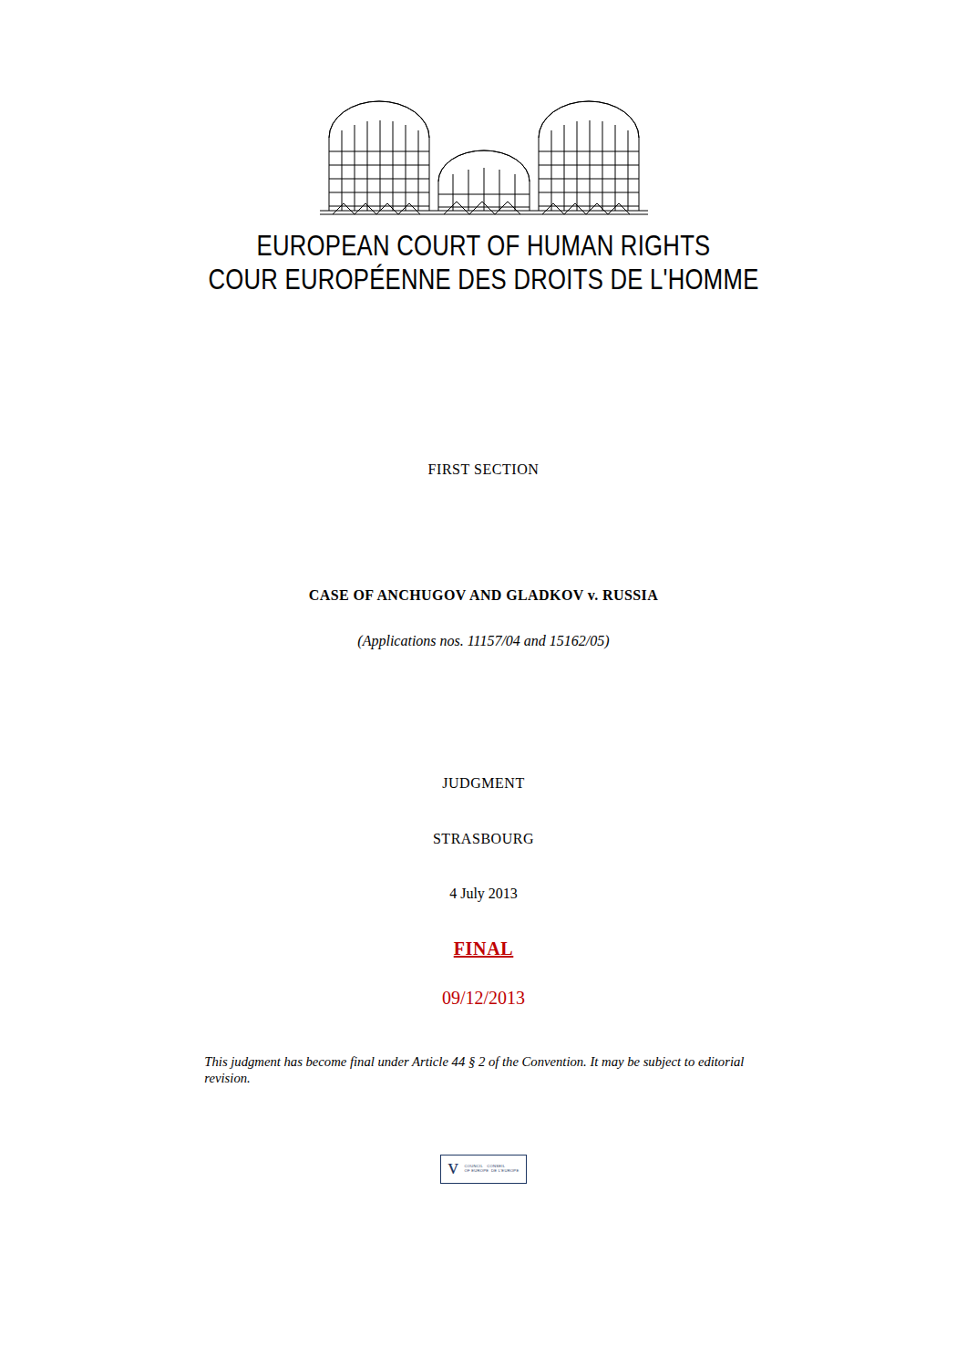EUROPEAN COURT OF HUMAN RIGHTS COUR EUROPÉENNE DES DROITS DE L'HOMME
FIRST SECTION
CASE OF ANCHUGOV AND GLADKOV v. RUSSIA
(Applications nos. 11157/04 and 15162/05)
JUDGMENT
STRASBOURG
4 July 2013
FINAL
09/12/2013
This judgment has become final under Article 44 § 2 of the Convention. It may be subject to editorial revision.
ᴠ
COUNCIL CONSEIL
OF EUROPE DE L'EUROPE